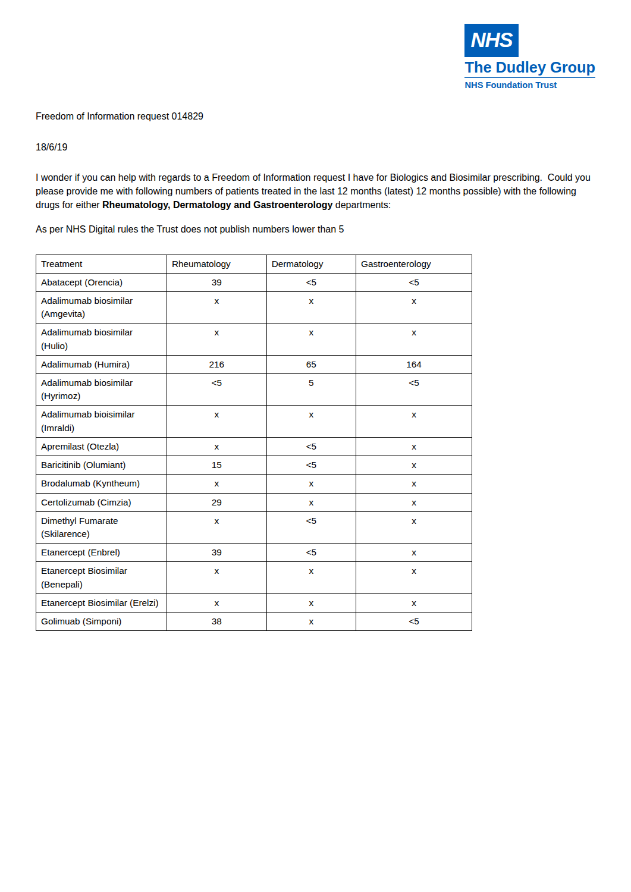NHS
The Dudley Group
NHS Foundation Trust
Freedom of Information request 014829
18/6/19
I wonder if you can help with regards to a Freedom of Information request I have for Biologics and Biosimilar prescribing. Could you please provide me with following numbers of patients treated in the last 12 months (latest) 12 months possible) with the following drugs for either Rheumatology, Dermatology and Gastroenterology departments:
As per NHS Digital rules the Trust does not publish numbers lower than 5
| Treatment | Rheumatology | Dermatology | Gastroenterology |
| --- | --- | --- | --- |
| Abatacept (Orencia) | 39 | <5 | <5 |
| Adalimumab biosimilar (Amgevita) | x | x | x |
| Adalimumab biosimilar (Hulio) | x | x | x |
| Adalimumab (Humira) | 216 | 65 | 164 |
| Adalimumab biosimilar (Hyrimoz) | <5 | 5 | <5 |
| Adalimumab bioisimilar (Imraldi) | x | x | x |
| Apremilast (Otezla) | x | <5 | x |
| Baricitinib (Olumiant) | 15 | <5 | x |
| Brodalumab (Kyntheum) | x | x | x |
| Certolizumab (Cimzia) | 29 | x | x |
| Dimethyl Fumarate (Skilarence) | x | <5 | x |
| Etanercept (Enbrel) | 39 | <5 | x |
| Etanercept Biosimilar (Benepali) | x | x | x |
| Etanercept Biosimilar (Erelzi) | x | x | x |
| Golimuab (Simponi) | 38 | x | <5 |